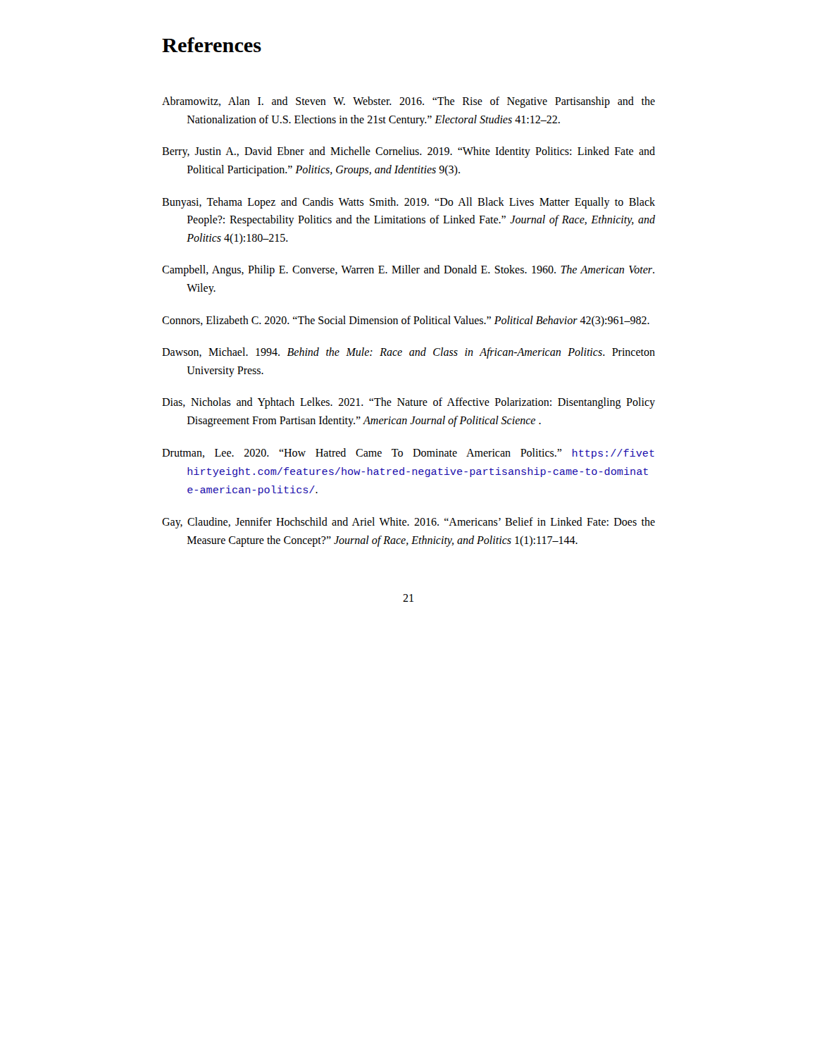References
Abramowitz, Alan I. and Steven W. Webster. 2016. “The Rise of Negative Partisanship and the Nationalization of U.S. Elections in the 21st Century.” Electoral Studies 41:12–22.
Berry, Justin A., David Ebner and Michelle Cornelius. 2019. “White Identity Politics: Linked Fate and Political Participation.” Politics, Groups, and Identities 9(3).
Bunyasi, Tehama Lopez and Candis Watts Smith. 2019. “Do All Black Lives Matter Equally to Black People?: Respectability Politics and the Limitations of Linked Fate.” Journal of Race, Ethnicity, and Politics 4(1):180–215.
Campbell, Angus, Philip E. Converse, Warren E. Miller and Donald E. Stokes. 1960. The American Voter. Wiley.
Connors, Elizabeth C. 2020. “The Social Dimension of Political Values.” Political Behavior 42(3):961–982.
Dawson, Michael. 1994. Behind the Mule: Race and Class in African-American Politics. Princeton University Press.
Dias, Nicholas and Yphtach Lelkes. 2021. “The Nature of Affective Polarization: Disentangling Policy Disagreement From Partisan Identity.” American Journal of Political Science .
Drutman, Lee. 2020. “How Hatred Came To Dominate American Politics.” https://fivethirtyeight.com/features/how-hatred-negative-partisanship-came-to-dominate-american-politics/.
Gay, Claudine, Jennifer Hochschild and Ariel White. 2016. “Americans’ Belief in Linked Fate: Does the Measure Capture the Concept?” Journal of Race, Ethnicity, and Politics 1(1):117–144.
21